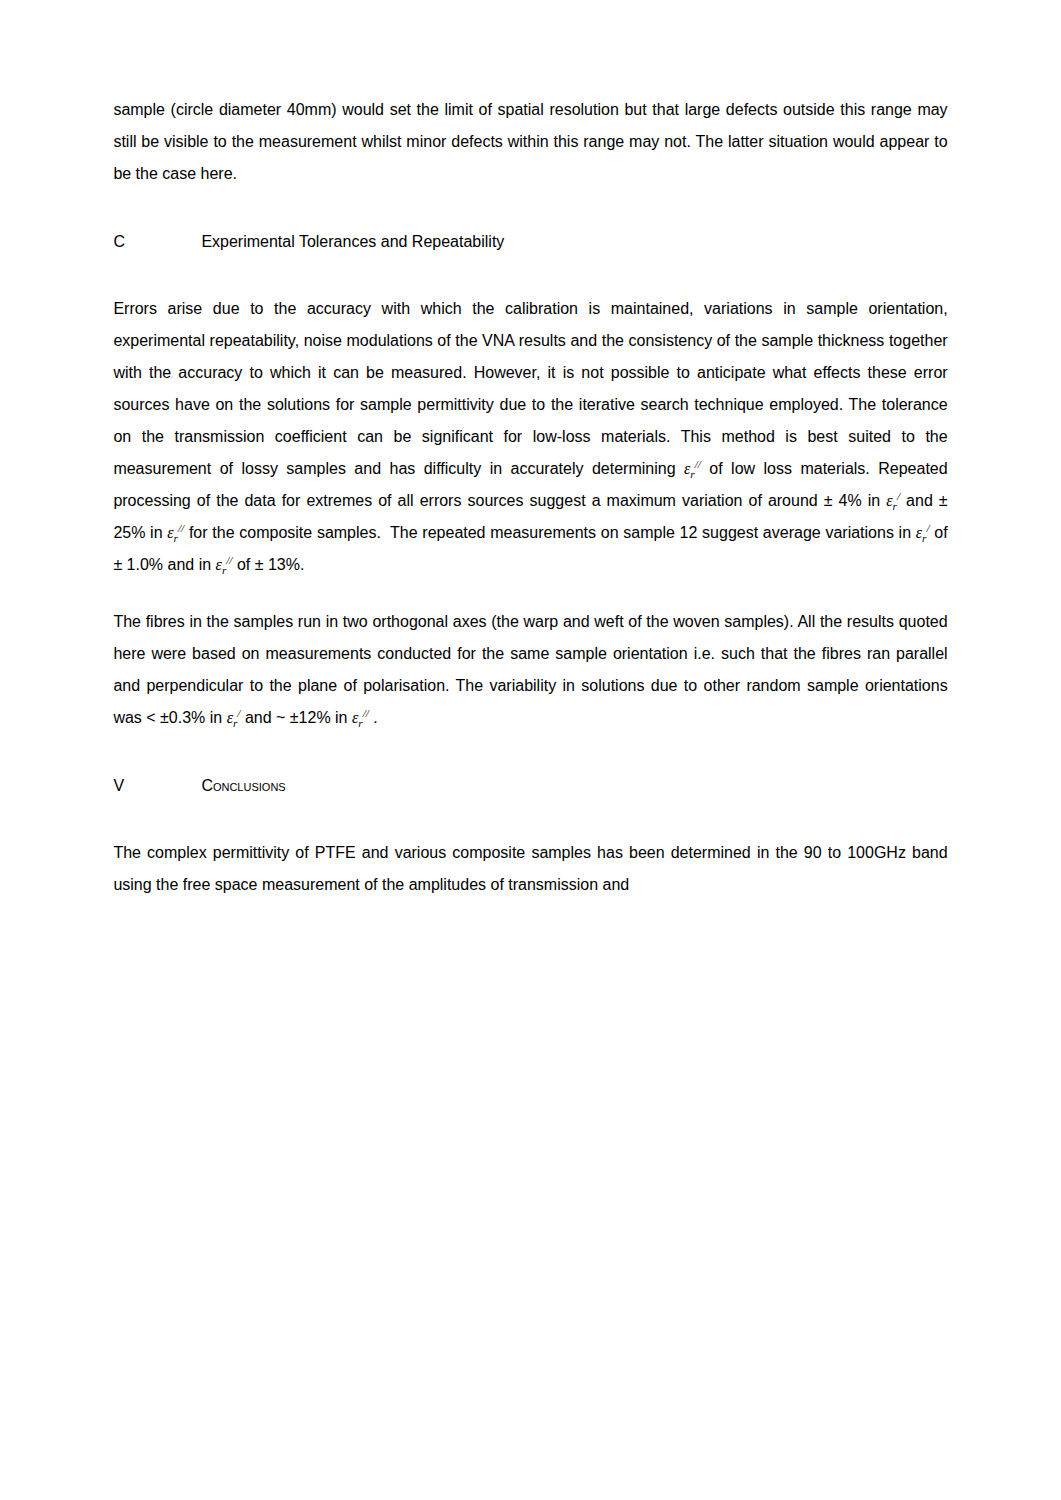sample (circle diameter 40mm) would set the limit of spatial resolution but that large defects outside this range may still be visible to the measurement whilst minor defects within this range may not. The latter situation would appear to be the case here.
CExperimental Tolerances and Repeatability
Errors arise due to the accuracy with which the calibration is maintained, variations in sample orientation, experimental repeatability, noise modulations of the VNA results and the consistency of the sample thickness together with the accuracy to which it can be measured. However, it is not possible to anticipate what effects these error sources have on the solutions for sample permittivity due to the iterative search technique employed. The tolerance on the transmission coefficient can be significant for low-loss materials. This method is best suited to the measurement of lossy samples and has difficulty in accurately determining εr// of low loss materials. Repeated processing of the data for extremes of all errors sources suggest a maximum variation of around ± 4% in εr/ and ± 25% in εr// for the composite samples. The repeated measurements on sample 12 suggest average variations in εr/ of ± 1.0% and in εr// of ± 13%.
The fibres in the samples run in two orthogonal axes (the warp and weft of the woven samples). All the results quoted here were based on measurements conducted for the same sample orientation i.e. such that the fibres ran parallel and perpendicular to the plane of polarisation. The variability in solutions due to other random sample orientations was < ±0.3% in εr/ and ~ ±12% in εr// .
VConclusions
The complex permittivity of PTFE and various composite samples has been determined in the 90 to 100GHz band using the free space measurement of the amplitudes of transmission and